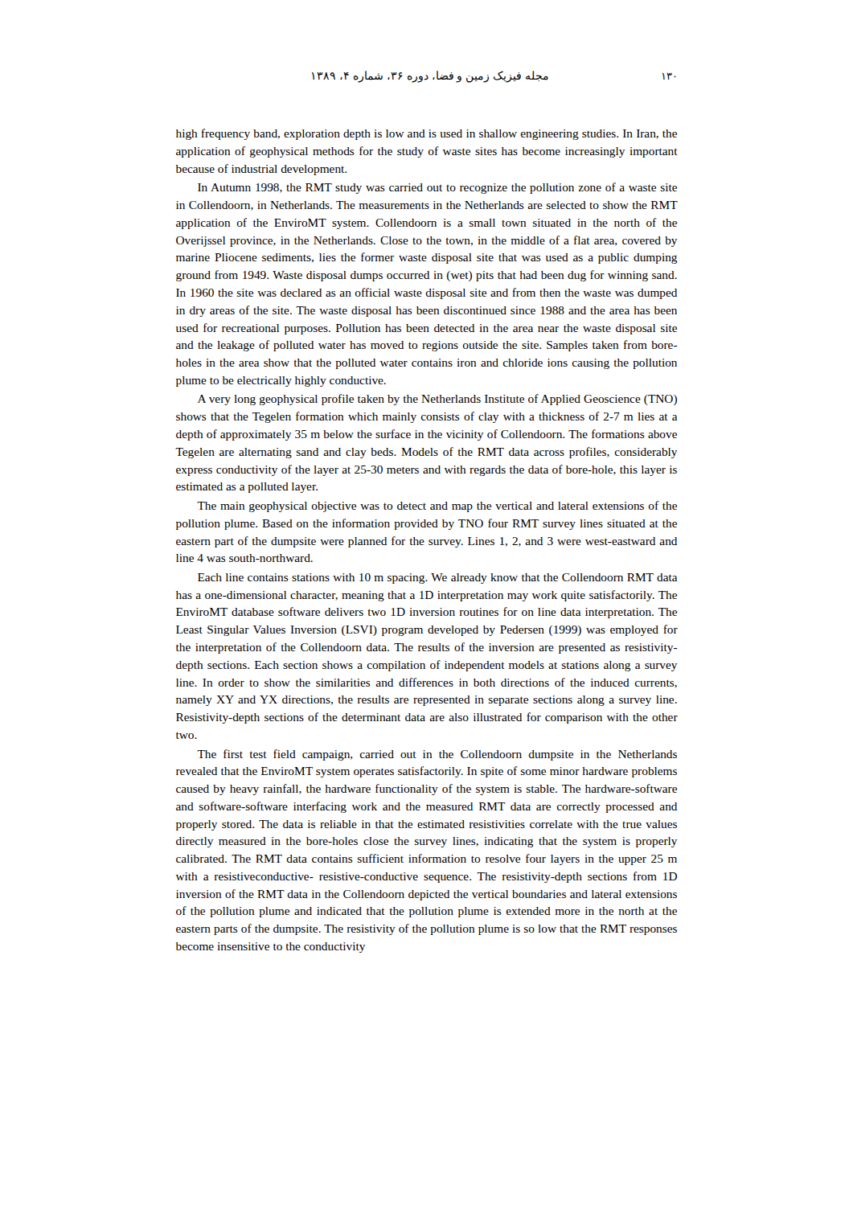۱۳۰ مجله فیزیک زمین و فضا، دوره ۳۶، شماره ۴، ۱۳۸۹
high frequency band, exploration depth is low and is used in shallow engineering studies. In Iran, the application of geophysical methods for the study of waste sites has become increasingly important because of industrial development.
In Autumn 1998, the RMT study was carried out to recognize the pollution zone of a waste site in Collendoorn, in Netherlands. The measurements in the Netherlands are selected to show the RMT application of the EnviroMT system. Collendoorn is a small town situated in the north of the Overijssel province, in the Netherlands. Close to the town, in the middle of a flat area, covered by marine Pliocene sediments, lies the former waste disposal site that was used as a public dumping ground from 1949. Waste disposal dumps occurred in (wet) pits that had been dug for winning sand. In 1960 the site was declared as an official waste disposal site and from then the waste was dumped in dry areas of the site. The waste disposal has been discontinued since 1988 and the area has been used for recreational purposes. Pollution has been detected in the area near the waste disposal site and the leakage of polluted water has moved to regions outside the site. Samples taken from bore-holes in the area show that the polluted water contains iron and chloride ions causing the pollution plume to be electrically highly conductive.
A very long geophysical profile taken by the Netherlands Institute of Applied Geoscience (TNO) shows that the Tegelen formation which mainly consists of clay with a thickness of 2-7 m lies at a depth of approximately 35 m below the surface in the vicinity of Collendoorn. The formations above Tegelen are alternating sand and clay beds. Models of the RMT data across profiles, considerably express conductivity of the layer at 25-30 meters and with regards the data of bore-hole, this layer is estimated as a polluted layer.
The main geophysical objective was to detect and map the vertical and lateral extensions of the pollution plume. Based on the information provided by TNO four RMT survey lines situated at the eastern part of the dumpsite were planned for the survey. Lines 1, 2, and 3 were west-eastward and line 4 was south-northward.
Each line contains stations with 10 m spacing. We already know that the Collendoorn RMT data has a one-dimensional character, meaning that a 1D interpretation may work quite satisfactorily. The EnviroMT database software delivers two 1D inversion routines for on line data interpretation. The Least Singular Values Inversion (LSVI) program developed by Pedersen (1999) was employed for the interpretation of the Collendoorn data. The results of the inversion are presented as resistivity-depth sections. Each section shows a compilation of independent models at stations along a survey line. In order to show the similarities and differences in both directions of the induced currents, namely XY and YX directions, the results are represented in separate sections along a survey line. Resistivity-depth sections of the determinant data are also illustrated for comparison with the other two.
The first test field campaign, carried out in the Collendoorn dumpsite in the Netherlands revealed that the EnviroMT system operates satisfactorily. In spite of some minor hardware problems caused by heavy rainfall, the hardware functionality of the system is stable. The hardware-software and software-software interfacing work and the measured RMT data are correctly processed and properly stored. The data is reliable in that the estimated resistivities correlate with the true values directly measured in the bore-holes close the survey lines, indicating that the system is properly calibrated. The RMT data contains sufficient information to resolve four layers in the upper 25 m with a resistiveconductive- resistive-conductive sequence. The resistivity-depth sections from 1D inversion of the RMT data in the Collendoorn depicted the vertical boundaries and lateral extensions of the pollution plume and indicated that the pollution plume is extended more in the north at the eastern parts of the dumpsite. The resistivity of the pollution plume is so low that the RMT responses become insensitive to the conductivity